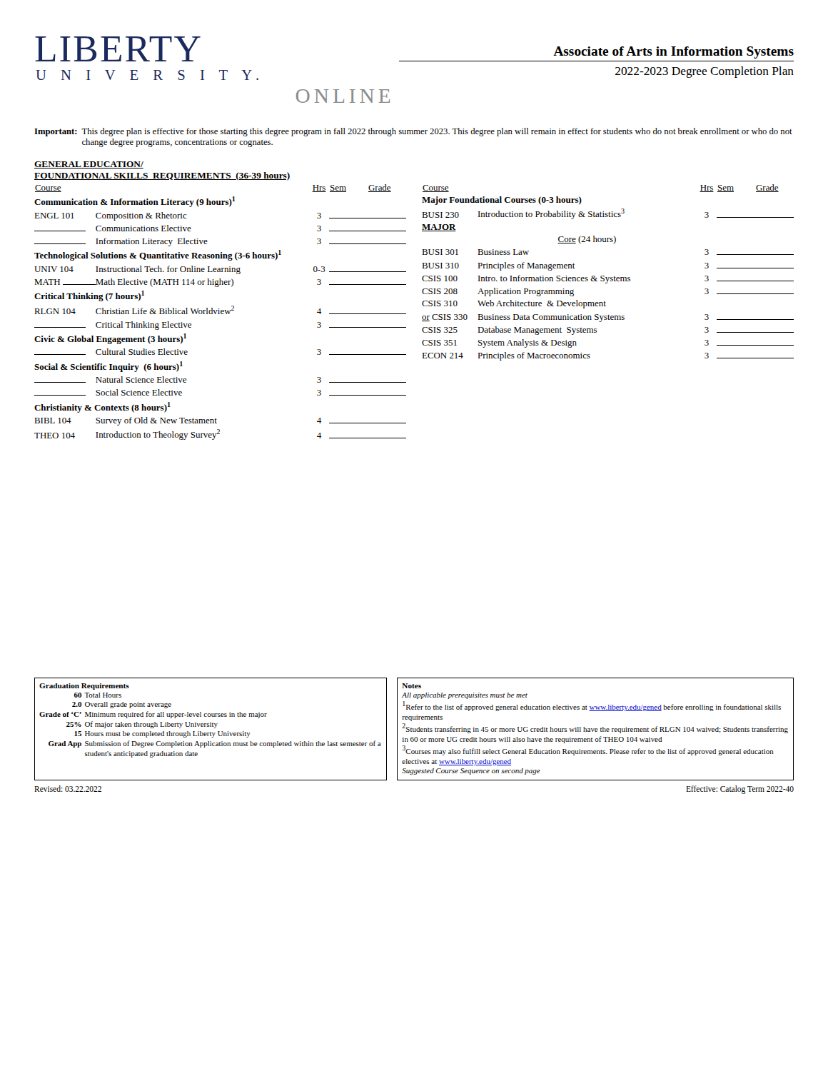LIBERTY
U N I V E R S I T Y.
ONLINE
Associate of Arts in Information Systems
2022-2023 Degree Completion Plan
Important:
This degree plan is effective for those starting this degree program in fall 2022 through summer 2023. This degree plan will remain in effect for students who do not break enrollment or who do not change degree programs, concentrations or cognates.
GENERAL EDUCATION/
FOUNDATIONAL SKILLS REQUIREMENTS (36-39 hours)
| Course | Hrs | Sem | Grade |
| --- | --- | --- | --- |
| Communication & Information Literacy (9 hours) 1 |
| ENGL 101 | Composition & Rhetoric | 3 | | |
| | Communications Elective | 3 | | |
| | Information Literacy Elective | 3 | | |
| Technological Solutions & Quantitative Reasoning (3-6 hours) 1 |
| UNIV 104 | Instructional Tech. for Online Learning | 0-3 | | |
| MATH | Math Elective (MATH 114 or higher) | 3 | | |
| Critical Thinking (7 hours) 1 |
| RLGN 104 | Christian Life & Biblical Worldview 2 | 4 | | |
| | Critical Thinking Elective | 3 | | |
| Civic & Global Engagement (3 hours) 1 |
| | Cultural Studies Elective | 3 | | |
| Social & Scientific Inquiry (6 hours) 1 |
| | Natural Science Elective | 3 | | |
| | Social Science Elective | 3 | | |
| Christianity & Contexts (8 hours) 1 |
| BIBL 104 | Survey of Old & New Testament | 4 | | |
| THEO 104 | Introduction to Theology Survey 2 | 4 | | |
| Course | Hrs | Sem | Grade |
| --- | --- | --- | --- |
| Major Foundational Courses (0-3 hours) |
| BUSI 230 | Introduction to Probability & Statistics 3 | 3 | | |
| MAJOR |
| | Core (24 hours) | | | |
| BUSI 301 | Business Law | 3 | | |
| BUSI 310 | Principles of Management | 3 | | |
| CSIS 100 | Intro. to Information Sciences & Systems | 3 | | |
| CSIS 208 | Application Programming | 3 | | |
| CSIS 310 | Web Architecture & Development | | | |
| or CSIS 330 | Business Data Communication Systems | 3 | | |
| CSIS 325 | Database Management Systems | 3 | | |
| CSIS 351 | System Analysis & Design | 3 | | |
| ECON 214 | Principles of Macroeconomics | 3 | | |
Graduation Requirements
| 60 | Total Hours |
| 2.0 | Overall grade point average |
| Grade of ‘C’ | Minimum required for all upper-level courses in the major |
| 25% | Of major taken through Liberty University |
| 15 | Hours must be completed through Liberty University |
| Grad App | Submission of Degree Completion Application must be completed within the last semester of a student's anticipated graduation date |
Notes
All applicable prerequisites must be met
1Refer to the list of approved general education electives at www.liberty.edu/gened before enrolling in foundational skills requirements
2Students transferring in 45 or more UG credit hours will have the requirement of RLGN 104 waived; Students transferring in 60 or more UG credit hours will also have the requirement of THEO 104 waived
3Courses may also fulfill select General Education Requirements. Please refer to the list of approved general education electives at www.liberty.edu/gened
Suggested Course Sequence on second page
Revised: 03.22.2022
Effective: Catalog Term 2022-40